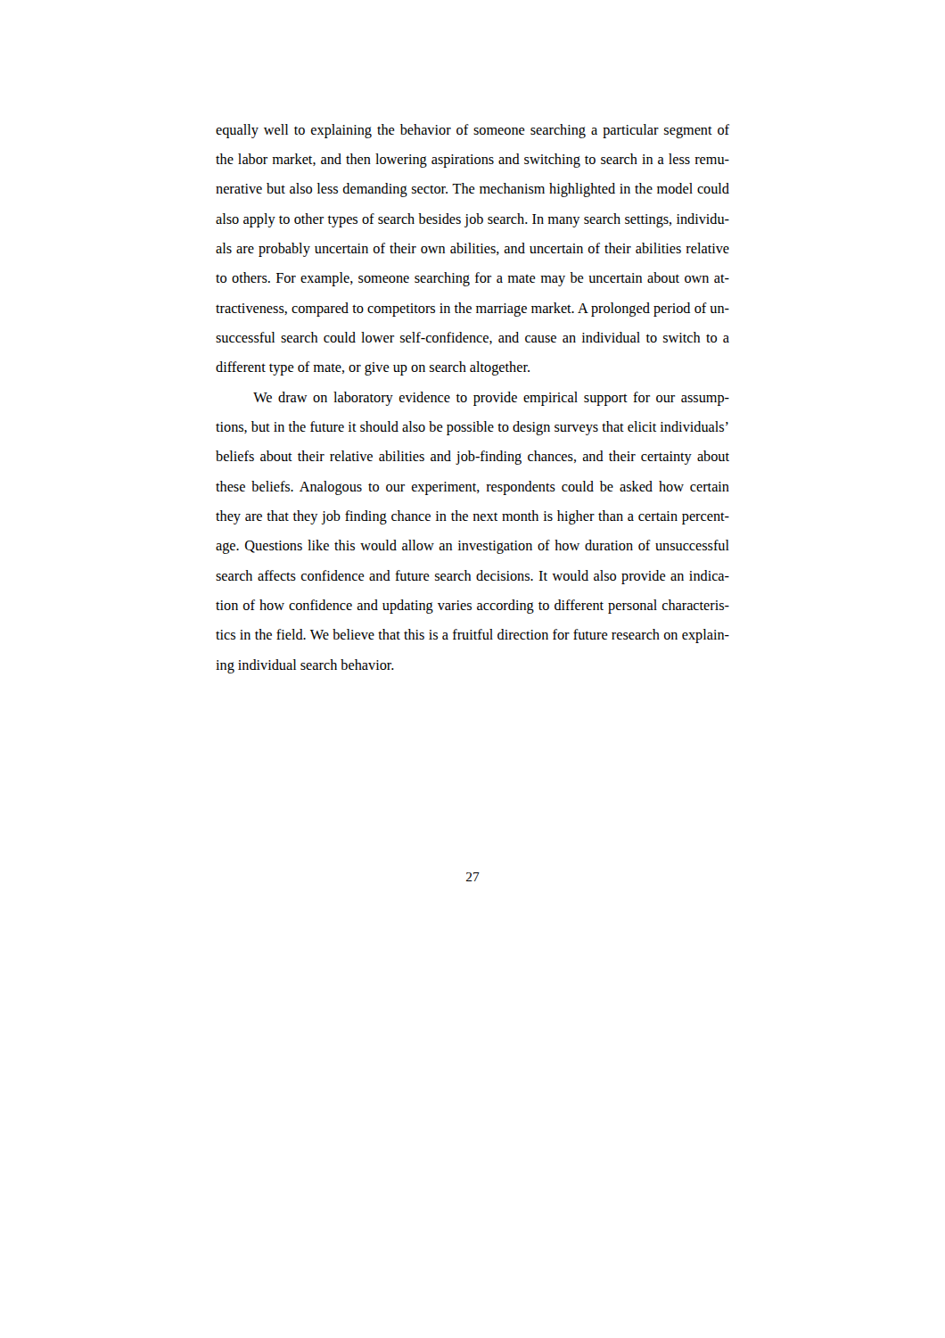equally well to explaining the behavior of someone searching a particular segment of the labor market, and then lowering aspirations and switching to search in a less remunerative but also less demanding sector. The mechanism highlighted in the model could also apply to other types of search besides job search. In many search settings, individuals are probably uncertain of their own abilities, and uncertain of their abilities relative to others. For example, someone searching for a mate may be uncertain about own attractiveness, compared to competitors in the marriage market. A prolonged period of unsuccessful search could lower self-confidence, and cause an individual to switch to a different type of mate, or give up on search altogether.
We draw on laboratory evidence to provide empirical support for our assumptions, but in the future it should also be possible to design surveys that elicit individuals’ beliefs about their relative abilities and job-finding chances, and their certainty about these beliefs. Analogous to our experiment, respondents could be asked how certain they are that they job finding chance in the next month is higher than a certain percentage. Questions like this would allow an investigation of how duration of unsuccessful search affects confidence and future search decisions. It would also provide an indication of how confidence and updating varies according to different personal characteristics in the field. We believe that this is a fruitful direction for future research on explaining individual search behavior.
27